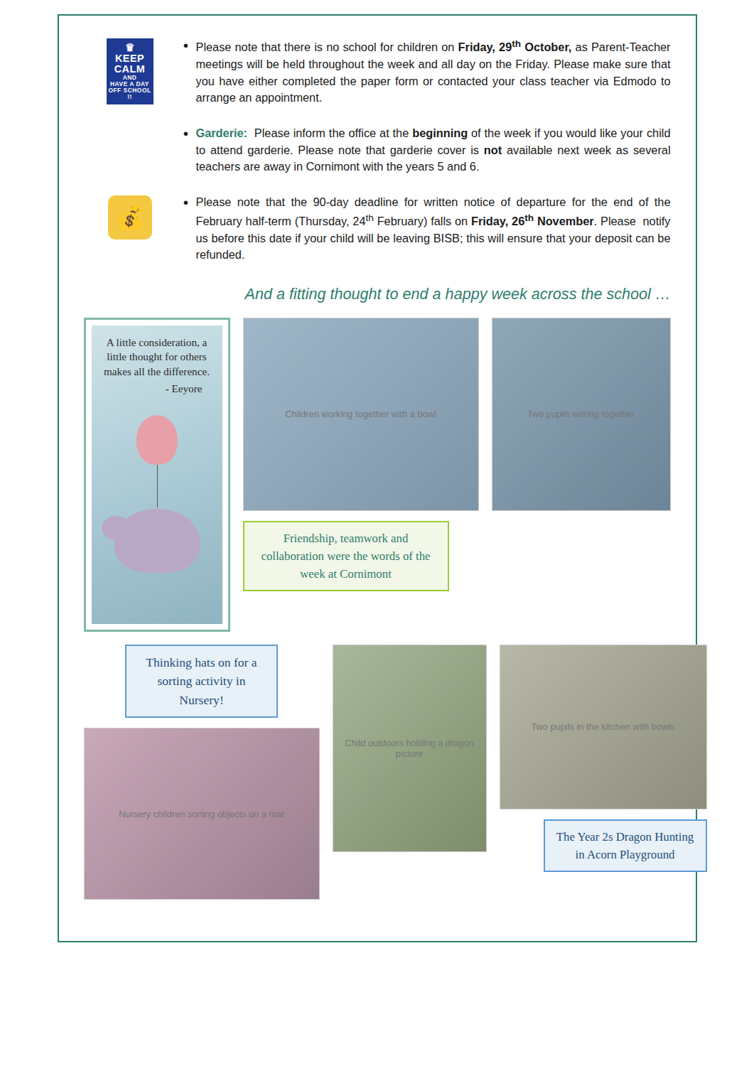♛ KEEP CALM AND HAVE A DAY OFF SCHOOL !!
•
Please note that there is no school for children on Friday, 29th October, as Parent-Teacher meetings will be held throughout the week and all day on the Friday. Please make sure that you have either completed the paper form or contacted your class teacher via Edmodo to arrange an appointment.
•
Garderie: Please inform the office at the beginning of the week if you would like your child to attend garderie. Please note that garderie cover is not available next week as several teachers are away in Cornimont with the years 5 and 6.
💰
•
Please note that the 90-day deadline for written notice of departure for the end of the February half-term (Thursday, 24th February) falls on Friday, 26th November. Please notify us before this date if your child will be leaving BISB; this will ensure that your deposit can be refunded.
And a fitting thought to end a happy week across the school …
A little consideration, a little thought for others makes all the difference. - Eeyore
Children working together with a bowl
Friendship, teamwork and collaboration were the words of the week at Cornimont
Two pupils writing together
Thinking hats on for a sorting activity in Nursery!
Nursery children sorting objects on a mat
Child outdoors holding a dragon picture
Two pupils in the kitchen with bowls
The Year 2s Dragon Hunting in Acorn Playground